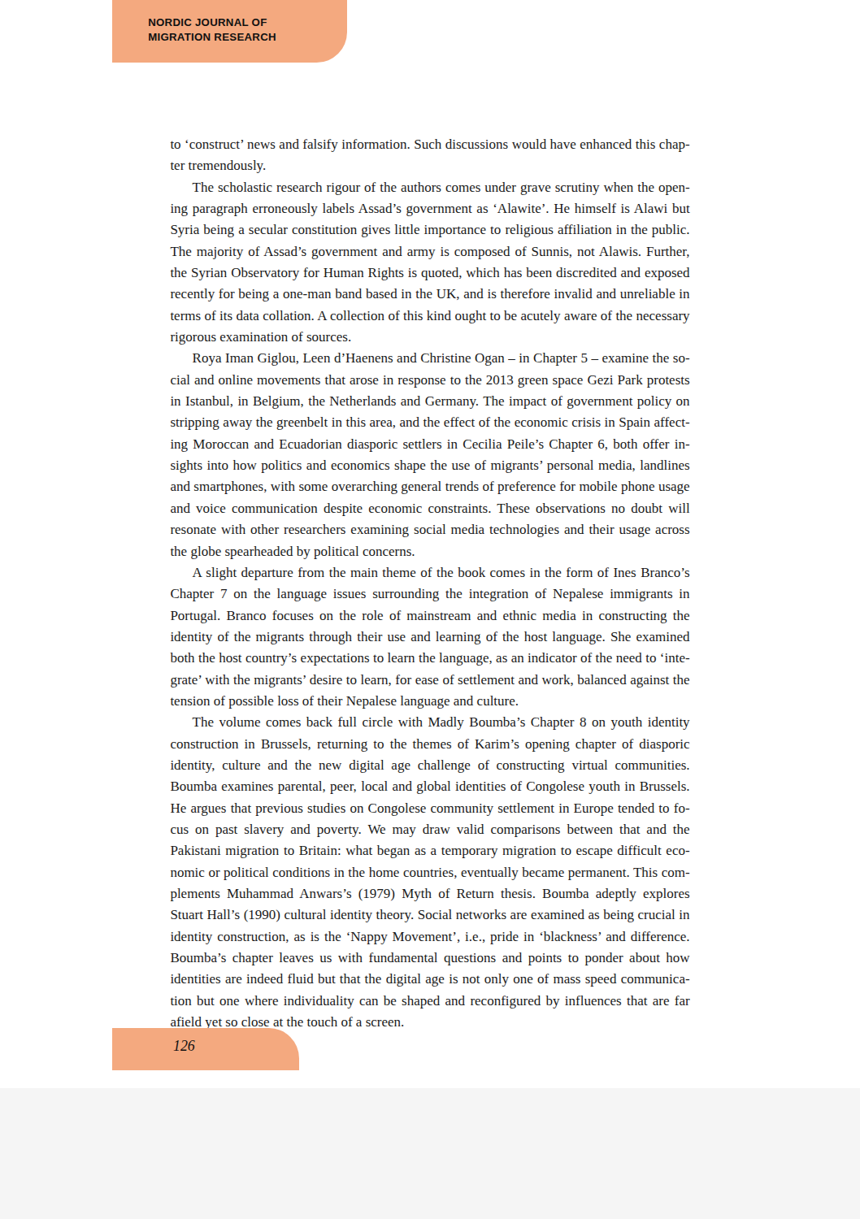Nordic Journal of
Migration Research
to ‘construct’ news and falsify information. Such discussions would have enhanced this chapter tremendously.
The scholastic research rigour of the authors comes under grave scrutiny when the opening paragraph erroneously labels Assad’s government as ‘Alawite’. He himself is Alawi but Syria being a secular constitution gives little importance to religious affiliation in the public. The majority of Assad’s government and army is composed of Sunnis, not Alawis. Further, the Syrian Observatory for Human Rights is quoted, which has been discredited and exposed recently for being a one-man band based in the UK, and is therefore invalid and unreliable in terms of its data collation. A collection of this kind ought to be acutely aware of the necessary rigorous examination of sources.
Roya Iman Giglou, Leen d’Haenens and Christine Ogan – in Chapter 5 – examine the social and online movements that arose in response to the 2013 green space Gezi Park protests in Istanbul, in Belgium, the Netherlands and Germany. The impact of government policy on stripping away the greenbelt in this area, and the effect of the economic crisis in Spain affecting Moroccan and Ecuadorian diasporic settlers in Cecilia Peile’s Chapter 6, both offer insights into how politics and economics shape the use of migrants’ personal media, landlines and smartphones, with some overarching general trends of preference for mobile phone usage and voice communication despite economic constraints. These observations no doubt will resonate with other researchers examining social media technologies and their usage across the globe spearheaded by political concerns.
A slight departure from the main theme of the book comes in the form of Ines Branco’s Chapter 7 on the language issues surrounding the integration of Nepalese immigrants in Portugal. Branco focuses on the role of mainstream and ethnic media in constructing the identity of the migrants through their use and learning of the host language. She examined both the host country’s expectations to learn the language, as an indicator of the need to ‘integrate’ with the migrants’ desire to learn, for ease of settlement and work, balanced against the tension of possible loss of their Nepalese language and culture.
The volume comes back full circle with Madly Boumba’s Chapter 8 on youth identity construction in Brussels, returning to the themes of Karim’s opening chapter of diasporic identity, culture and the new digital age challenge of constructing virtual communities. Boumba examines parental, peer, local and global identities of Congolese youth in Brussels. He argues that previous studies on Congolese community settlement in Europe tended to focus on past slavery and poverty. We may draw valid comparisons between that and the Pakistani migration to Britain: what began as a temporary migration to escape difficult economic or political conditions in the home countries, eventually became permanent. This complements Muhammad Anwars’s (1979) Myth of Return thesis. Boumba adeptly explores Stuart Hall’s (1990) cultural identity theory. Social networks are examined as being crucial in identity construction, as is the ‘Nappy Movement’, i.e., pride in ‘blackness’ and difference. Boumba’s chapter leaves us with fundamental questions and points to ponder about how identities are indeed fluid but that the digital age is not only one of mass speed communication but one where individuality can be shaped and reconfigured by influences that are far afield yet so close at the touch of a screen.
126